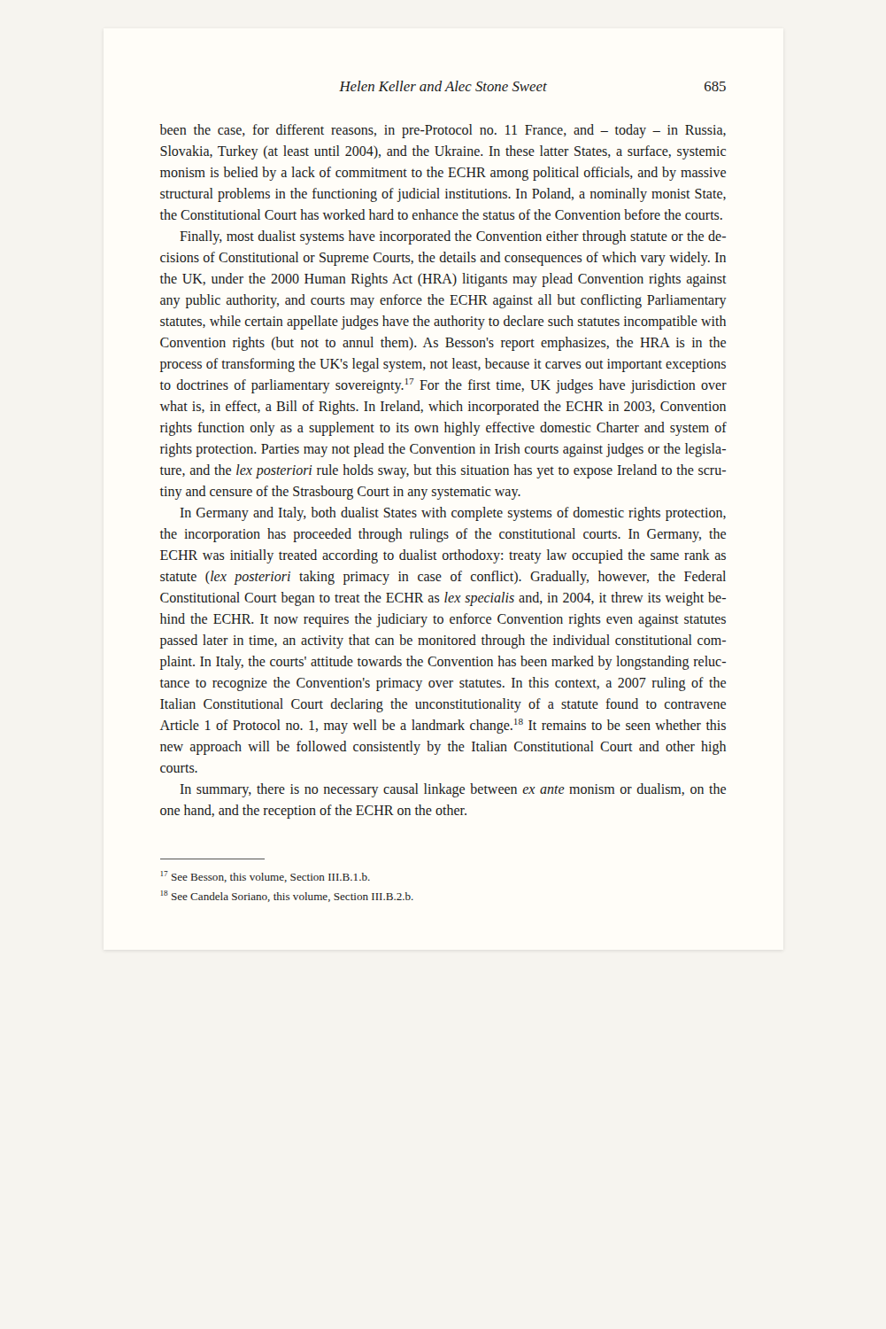Helen Keller and Alec Stone Sweet 685
been the case, for different reasons, in pre-Protocol no. 11 France, and – today – in Russia, Slovakia, Turkey (at least until 2004), and the Ukraine. In these latter States, a surface, systemic monism is belied by a lack of commitment to the ECHR among political officials, and by massive structural problems in the functioning of judicial institutions. In Poland, a nominally monist State, the Constitutional Court has worked hard to enhance the status of the Convention before the courts.
Finally, most dualist systems have incorporated the Convention either through statute or the decisions of Constitutional or Supreme Courts, the details and consequences of which vary widely. In the UK, under the 2000 Human Rights Act (HRA) litigants may plead Convention rights against any public authority, and courts may enforce the ECHR against all but conflicting Parliamentary statutes, while certain appellate judges have the authority to declare such statutes incompatible with Convention rights (but not to annul them). As Besson's report emphasizes, the HRA is in the process of transforming the UK's legal system, not least, because it carves out important exceptions to doctrines of parliamentary sovereignty.17 For the first time, UK judges have jurisdiction over what is, in effect, a Bill of Rights. In Ireland, which incorporated the ECHR in 2003, Convention rights function only as a supplement to its own highly effective domestic Charter and system of rights protection. Parties may not plead the Convention in Irish courts against judges or the legislature, and the lex posteriori rule holds sway, but this situation has yet to expose Ireland to the scrutiny and censure of the Strasbourg Court in any systematic way.
In Germany and Italy, both dualist States with complete systems of domestic rights protection, the incorporation has proceeded through rulings of the constitutional courts. In Germany, the ECHR was initially treated according to dualist orthodoxy: treaty law occupied the same rank as statute (lex posteriori taking primacy in case of conflict). Gradually, however, the Federal Constitutional Court began to treat the ECHR as lex specialis and, in 2004, it threw its weight behind the ECHR. It now requires the judiciary to enforce Convention rights even against statutes passed later in time, an activity that can be monitored through the individual constitutional complaint. In Italy, the courts' attitude towards the Convention has been marked by longstanding reluctance to recognize the Convention's primacy over statutes. In this context, a 2007 ruling of the Italian Constitutional Court declaring the unconstitutionality of a statute found to contravene Article 1 of Protocol no. 1, may well be a landmark change.18 It remains to be seen whether this new approach will be followed consistently by the Italian Constitutional Court and other high courts.
In summary, there is no necessary causal linkage between ex ante monism or dualism, on the one hand, and the reception of the ECHR on the other.
17See Besson, this volume, Section III.B.1.b.
18See Candela Soriano, this volume, Section III.B.2.b.